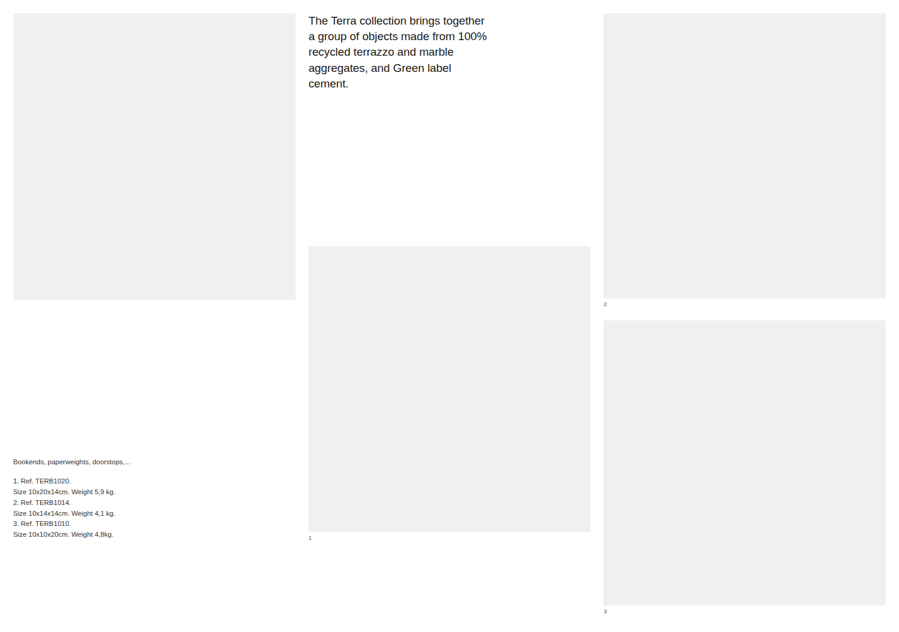Bookends, paperweights, doorstops,...
1. Ref. TERB1020.
Size 10x20x14cm. Weight 5,9 kg.
2. Ref. TERB1014.
Size 10x14x14cm. Weight 4,1 kg.
3. Ref. TERB1010.
Size 10x10x20cm. Weight 4,8kg.
The Terra collection brings together a group of objects made from 100% recycled terrazzo and marble aggregates, and Green label cement.
1
2
3